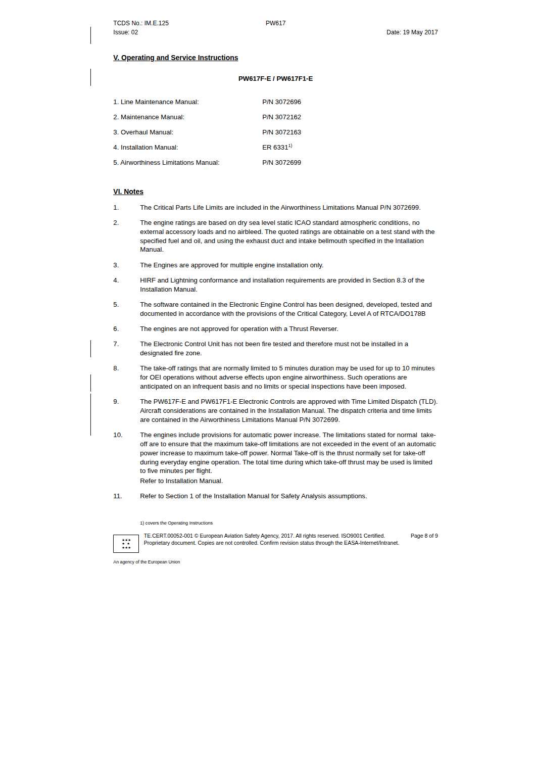TCDS No.: IM.E.125
Issue: 02
PW617
Date: 19 May 2017
V. Operating and Service Instructions
PW617F-E / PW617F1-E
| 1. Line Maintenance Manual: | P/N 3072696 |
| 2. Maintenance Manual: | P/N 3072162 |
| 3. Overhaul Manual: | P/N 3072163 |
| 4. Installation Manual: | ER 6331 1) |
| 5. Airworthiness Limitations Manual: | P/N 3072699 |
VI. Notes
1.
The Critical Parts Life Limits are included in the Airworthiness Limitations Manual P/N 3072699.
2.
The engine ratings are based on dry sea level static ICAO standard atmospheric conditions, no external accessory loads and no airbleed. The quoted ratings are obtainable on a test stand with the specified fuel and oil, and using the exhaust duct and intake bellmouth specified in the Intallation Manual.
3.
The Engines are approved for multiple engine installation only.
4.
HIRF and Lightning conformance and installation requirements are provided in Section 8.3 of the Installation Manual.
5.
The software contained in the Electronic Engine Control has been designed, developed, tested and documented in accordance with the provisions of the Critical Category, Level A of RTCA/DO178B
6.
The engines are not approved for operation with a Thrust Reverser.
7.
The Electronic Control Unit has not been fire tested and therefore must not be installed in a designated fire zone.
8.
The take-off ratings that are normally limited to 5 minutes duration may be used for up to 10 minutes for OEI operations without adverse effects upon engine airworthiness. Such operations are anticipated on an infrequent basis and no limits or special inspections have been imposed.
9.
The PW617F-E and PW617F1-E Electronic Controls are approved with Time Limited Dispatch (TLD). Aircraft considerations are contained in the Installation Manual. The dispatch criteria and time limits are contained in the Airworthiness Limitations Manual P/N 3072699.
10.
The engines include provisions for automatic power increase. The limitations stated for normal take-off are to ensure that the maximum take-off limitations are not exceeded in the event of an automatic power increase to maximum take-off power. Normal Take-off is the thrust normally set for take-off during everyday engine operation. The total time during which take-off thrust may be used is limited to five minutes per flight.
Refer to Installation Manual.
11.
Refer to Section 1 of the Installation Manual for Safety Analysis assumptions.
1) covers the Operating Instructions
★★★
★ ★
★★★
TE.CERT.00052-001 © European Aviation Safety Agency, 2017. All rights reserved. ISO9001 Certified. Page 8 of 9
Proprietary document. Copies are not controlled. Confirm revision status through the EASA-Internet/Intranet.
An agency of the European Union